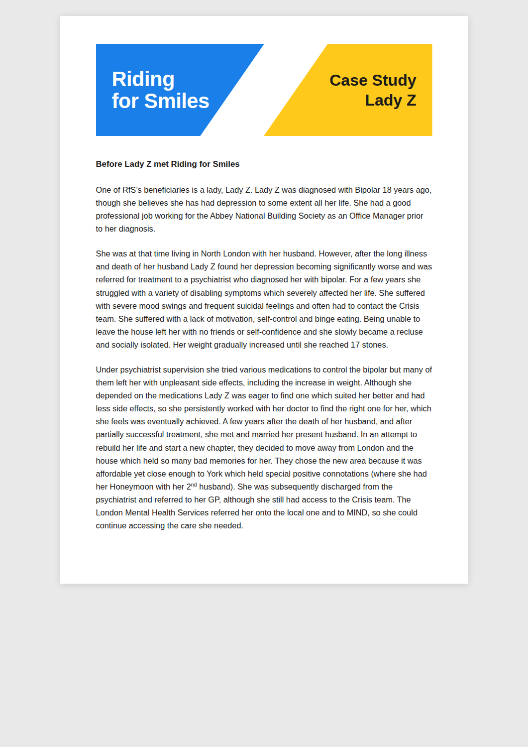Riding
for Smiles
Case Study Lady Z
Before Lady Z met Riding for Smiles
One of RfS’s beneficiaries is a lady, Lady Z. Lady Z was diagnosed with Bipolar 18 years ago, though she believes she has had depression to some extent all her life. She had a good professional job working for the Abbey National Building Society as an Office Manager prior to her diagnosis.
She was at that time living in North London with her husband. However, after the long illness and death of her husband Lady Z found her depression becoming significantly worse and was referred for treatment to a psychiatrist who diagnosed her with bipolar. For a few years she struggled with a variety of disabling symptoms which severely affected her life. She suffered with severe mood swings and frequent suicidal feelings and often had to contact the Crisis team. She suffered with a lack of motivation, self-control and binge eating. Being unable to leave the house left her with no friends or self-confidence and she slowly became a recluse and socially isolated. Her weight gradually increased until she reached 17 stones.
Under psychiatrist supervision she tried various medications to control the bipolar but many of them left her with unpleasant side effects, including the increase in weight. Although she depended on the medications Lady Z was eager to find one which suited her better and had less side effects, so she persistently worked with her doctor to find the right one for her, which she feels was eventually achieved. A few years after the death of her husband, and after partially successful treatment, she met and married her present husband. In an attempt to rebuild her life and start a new chapter, they decided to move away from London and the house which held so many bad memories for her. They chose the new area because it was affordable yet close enough to York which held special positive connotations (where she had her Honeymoon with her 2nd husband). She was subsequently discharged from the psychiatrist and referred to her GP, although she still had access to the Crisis team. The London Mental Health Services referred her onto the local one and to MIND, so she could continue accessing the care she needed.